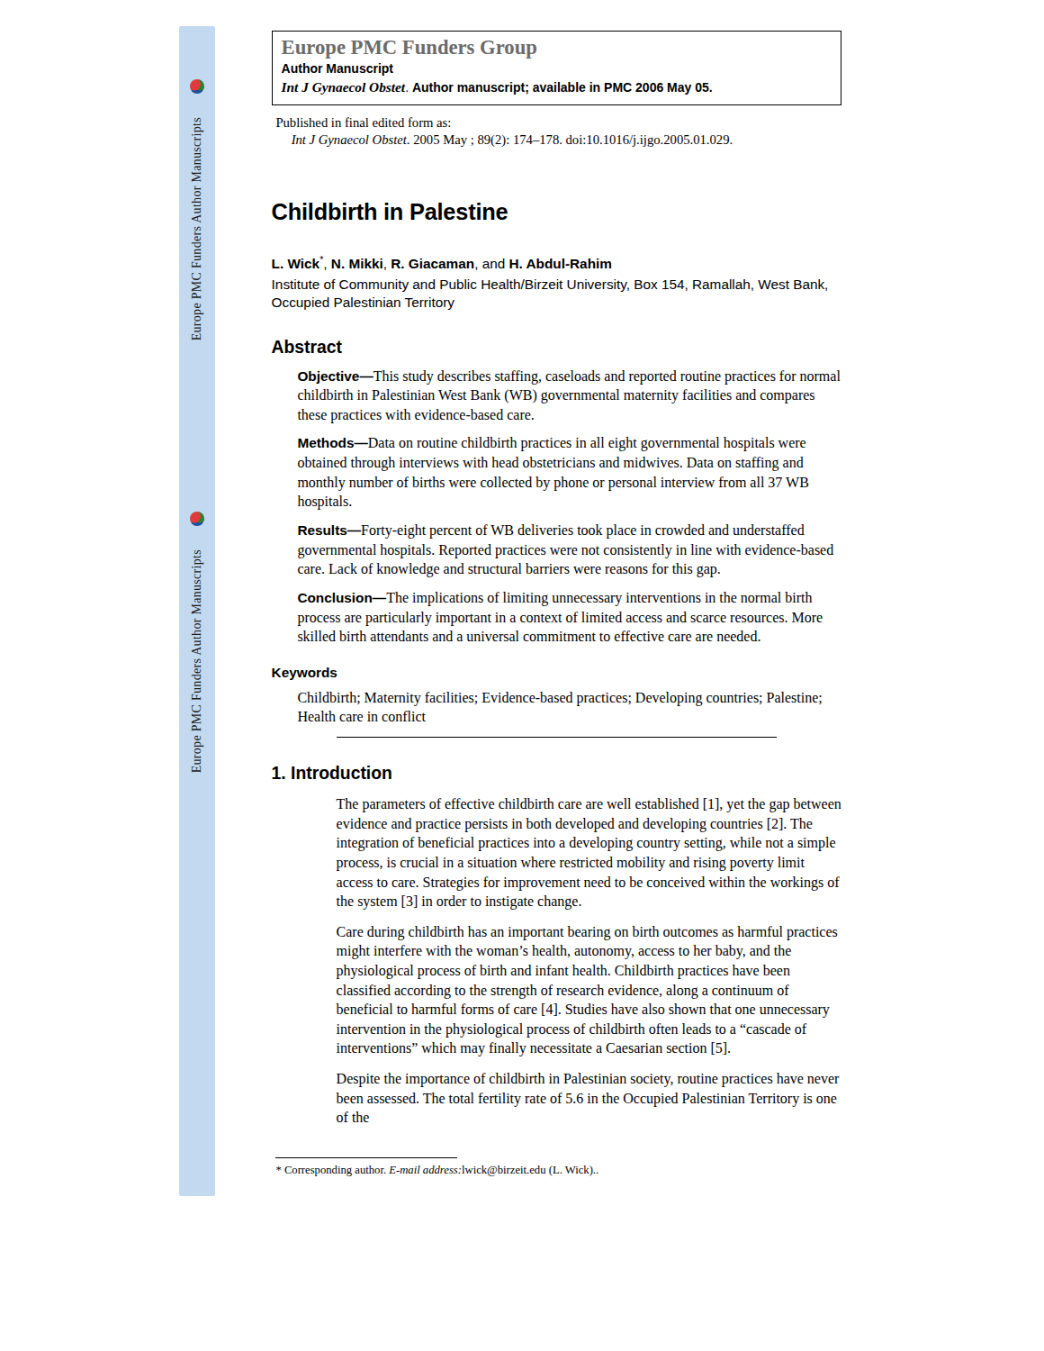Europe PMC Funders Author Manuscripts
Europe PMC Funders Author Manuscripts
Europe PMC Funders Group
Author Manuscript
Int J Gynaecol Obstet. Author manuscript; available in PMC 2006 May 05.
Published in final edited form as:
Int J Gynaecol Obstet. 2005 May ; 89(2): 174–178. doi:10.1016/j.ijgo.2005.01.029.
Childbirth in Palestine
L. Wick*, N. Mikki, R. Giacaman, and H. Abdul-Rahim
Institute of Community and Public Health/Birzeit University, Box 154, Ramallah, West Bank,
Occupied Palestinian Territory
Abstract
Objective—This study describes staffing, caseloads and reported routine practices for normal childbirth in Palestinian West Bank (WB) governmental maternity facilities and compares these practices with evidence-based care.
Methods—Data on routine childbirth practices in all eight governmental hospitals were obtained through interviews with head obstetricians and midwives. Data on staffing and monthly number of births were collected by phone or personal interview from all 37 WB hospitals.
Results—Forty-eight percent of WB deliveries took place in crowded and understaffed governmental hospitals. Reported practices were not consistently in line with evidence-based care. Lack of knowledge and structural barriers were reasons for this gap.
Conclusion—The implications of limiting unnecessary interventions in the normal birth process are particularly important in a context of limited access and scarce resources. More skilled birth attendants and a universal commitment to effective care are needed.
Keywords
Childbirth; Maternity facilities; Evidence-based practices; Developing countries; Palestine; Health care in conflict
1. Introduction
The parameters of effective childbirth care are well established [1], yet the gap between evidence and practice persists in both developed and developing countries [2]. The integration of beneficial practices into a developing country setting, while not a simple process, is crucial in a situation where restricted mobility and rising poverty limit access to care. Strategies for improvement need to be conceived within the workings of the system [3] in order to instigate change.
Care during childbirth has an important bearing on birth outcomes as harmful practices might interfere with the woman’s health, autonomy, access to her baby, and the physiological process of birth and infant health. Childbirth practices have been classified according to the strength of research evidence, along a continuum of beneficial to harmful forms of care [4]. Studies have also shown that one unnecessary intervention in the physiological process of childbirth often leads to a “cascade of interventions” which may finally necessitate a Caesarian section [5].
Despite the importance of childbirth in Palestinian society, routine practices have never been assessed. The total fertility rate of 5.6 in the Occupied Palestinian Territory is one of the
* Corresponding author. E-mail address: lwick@birzeit.edu (L. Wick)..